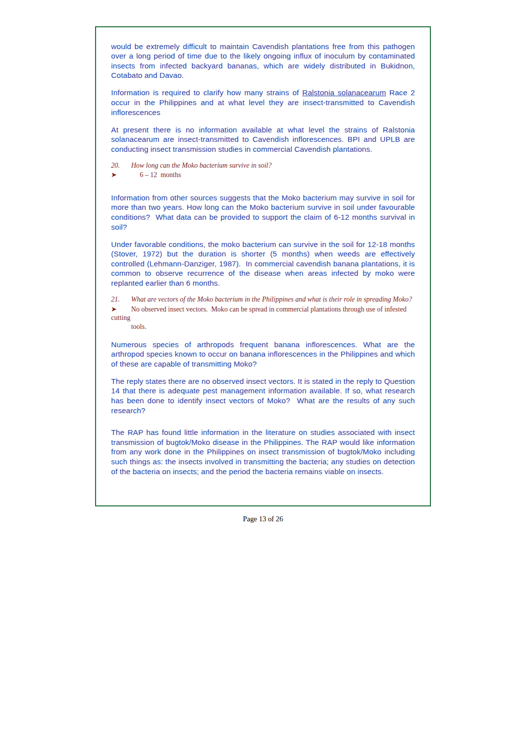would be extremely difficult to maintain Cavendish plantations free from this pathogen over a long period of time due to the likely ongoing influx of inoculum by contaminated insects from infected backyard bananas, which are widely distributed in Bukidnon, Cotabato and Davao.
Information is required to clarify how many strains of Ralstonia solanacearum Race 2 occur in the Philippines and at what level they are insect-transmitted to Cavendish inflorescences
At present there is no information available at what level the strains of Ralstonia solanacearum are insect-transmitted to Cavendish inflorescences. BPI and UPLB are conducting insect transmission studies in commercial Cavendish plantations.
20. How long can the Moko bacterium survive in soil?
➤ 6 – 12 months
Information from other sources suggests that the Moko bacterium may survive in soil for more than two years. How long can the Moko bacterium survive in soil under favourable conditions? What data can be provided to support the claim of 6-12 months survival in soil?
Under favorable conditions, the moko bacterium can survive in the soil for 12-18 months (Stover, 1972) but the duration is shorter (5 months) when weeds are effectively controlled (Lehmann-Danziger, 1987). In commercial cavendish banana plantations, it is common to observe recurrence of the disease when areas infected by moko were replanted earlier than 6 months.
21. What are vectors of the Moko bacterium in the Philippines and what is their role in spreading Moko?
➤No observed insect vectors. Moko can be spread in commercial plantations through use of infested cutting tools.
Numerous species of arthropods frequent banana inflorescences. What are the arthropod species known to occur on banana inflorescences in the Philippines and which of these are capable of transmitting Moko?
The reply states there are no observed insect vectors. It is stated in the reply to Question 14 that there is adequate pest management information available. If so, what research has been done to identify insect vectors of Moko? What are the results of any such research?
The RAP has found little information in the literature on studies associated with insect transmission of bugtok/Moko disease in the Philippines. The RAP would like information from any work done in the Philippines on insect transmission of bugtok/Moko including such things as: the insects involved in transmitting the bacteria; any studies on detection of the bacteria on insects; and the period the bacteria remains viable on insects.
Page 13 of 26